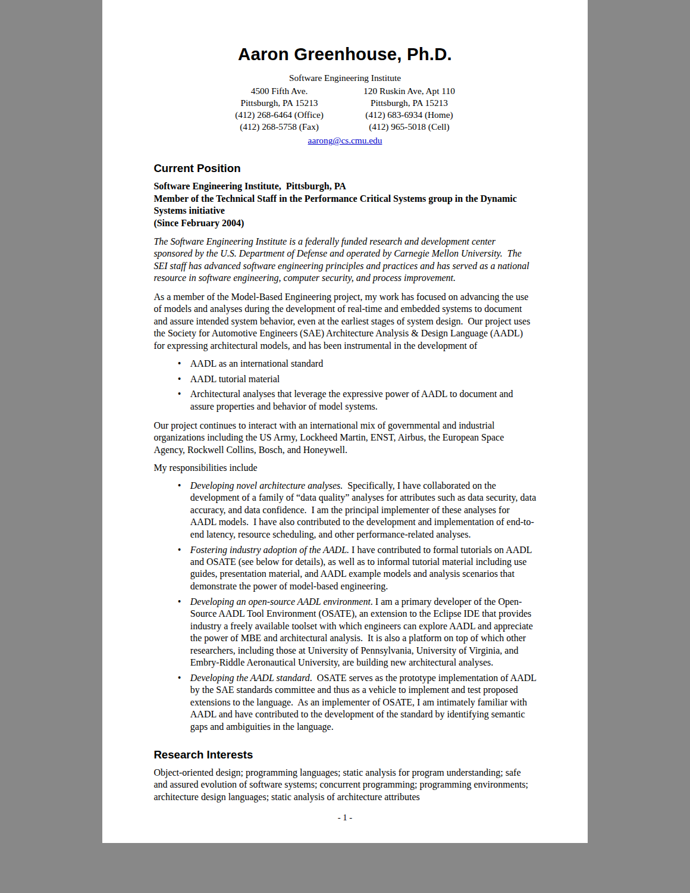Aaron Greenhouse, Ph.D.
Software Engineering Institute
| 4500 Fifth Ave. | 120 Ruskin Ave, Apt 110 |
| Pittsburgh, PA 15213 | Pittsburgh, PA 15213 |
| (412) 268-6464 (Office) | (412) 683-6934 (Home) |
| (412) 268-5758 (Fax) | (412) 965-5018 (Cell) |
aarong@cs.cmu.edu
Current Position
Software Engineering Institute, Pittsburgh, PA Member of the Technical Staff in the Performance Critical Systems group in the Dynamic Systems initiative (Since February 2004)
The Software Engineering Institute is a federally funded research and development center sponsored by the U.S. Department of Defense and operated by Carnegie Mellon University. The SEI staff has advanced software engineering principles and practices and has served as a national resource in software engineering, computer security, and process improvement.
As a member of the Model-Based Engineering project, my work has focused on advancing the use of models and analyses during the development of real-time and embedded systems to document and assure intended system behavior, even at the earliest stages of system design. Our project uses the Society for Automotive Engineers (SAE) Architecture Analysis & Design Language (AADL) for expressing architectural models, and has been instrumental in the development of
AADL as an international standard
AADL tutorial material
Architectural analyses that leverage the expressive power of AADL to document and assure properties and behavior of model systems.
Our project continues to interact with an international mix of governmental and industrial organizations including the US Army, Lockheed Martin, ENST, Airbus, the European Space Agency, Rockwell Collins, Bosch, and Honeywell.
My responsibilities include
Developing novel architecture analyses. Specifically, I have collaborated on the development of a family of “data quality” analyses for attributes such as data security, data accuracy, and data confidence. I am the principal implementer of these analyses for AADL models. I have also contributed to the development and implementation of end-to-end latency, resource scheduling, and other performance-related analyses.
Fostering industry adoption of the AADL. I have contributed to formal tutorials on AADL and OSATE (see below for details), as well as to informal tutorial material including use guides, presentation material, and AADL example models and analysis scenarios that demonstrate the power of model-based engineering.
Developing an open-source AADL environment. I am a primary developer of the Open-Source AADL Tool Environment (OSATE), an extension to the Eclipse IDE that provides industry a freely available toolset with which engineers can explore AADL and appreciate the power of MBE and architectural analysis. It is also a platform on top of which other researchers, including those at University of Pennsylvania, University of Virginia, and Embry-Riddle Aeronautical University, are building new architectural analyses.
Developing the AADL standard. OSATE serves as the prototype implementation of AADL by the SAE standards committee and thus as a vehicle to implement and test proposed extensions to the language. As an implementer of OSATE, I am intimately familiar with AADL and have contributed to the development of the standard by identifying semantic gaps and ambiguities in the language.
Research Interests
Object-oriented design; programming languages; static analysis for program understanding; safe and assured evolution of software systems; concurrent programming; programming environments; architecture design languages; static analysis of architecture attributes
- 1 -